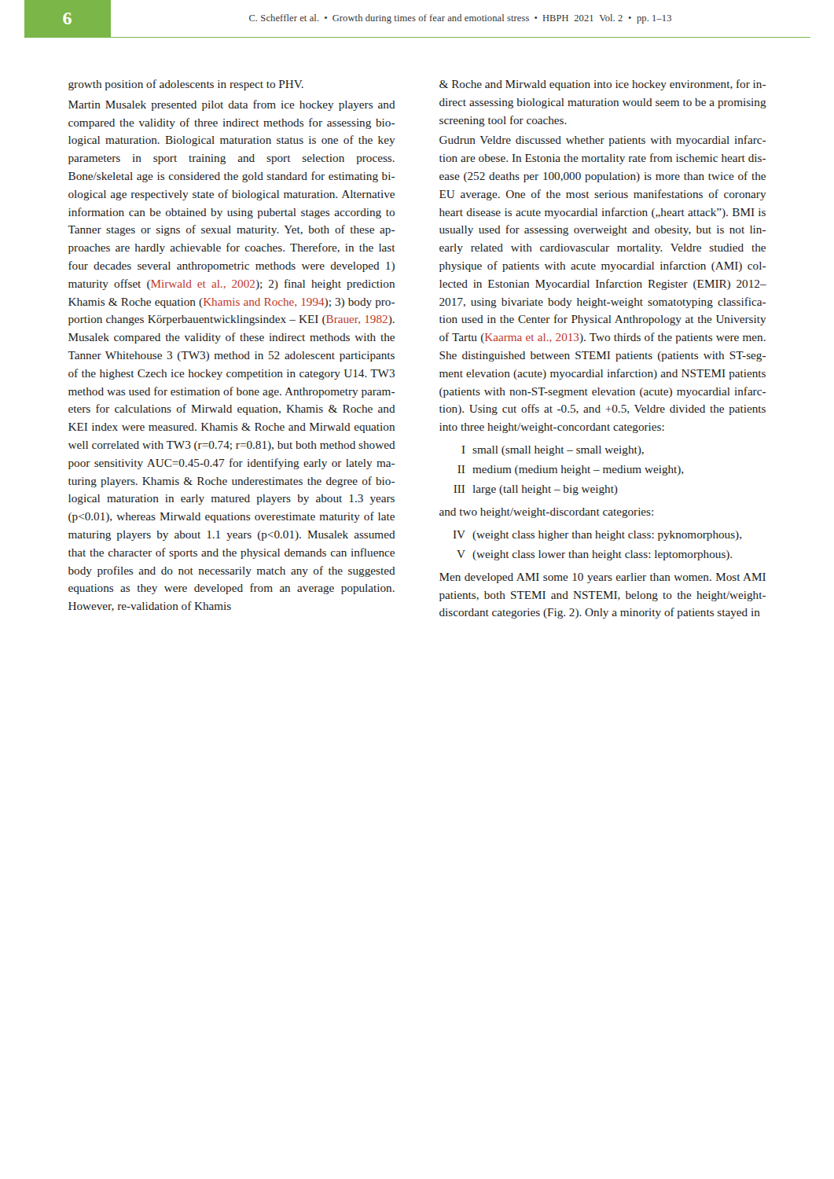6
C. Scheffler et al.•Growth during times of fear and emotional stress•HBPH 2021 Vol. 2 • pp. 1–13
growth position of adolescents in respect to PHV.
Martin Musalek presented pilot data from ice hockey players and compared the validity of three indirect methods for assessing biological maturation. Biological maturation status is one of the key parameters in sport training and sport selection process. Bone/skeletal age is considered the gold standard for estimating biological age respectively state of biological maturation. Alternative information can be obtained by using pubertal stages according to Tanner stages or signs of sexual maturity. Yet, both of these approaches are hardly achievable for coaches. Therefore, in the last four decades several anthropometric methods were developed 1) maturity offset (Mirwald et al., 2002); 2) final height prediction Khamis & Roche equation (Khamis and Roche, 1994); 3) body proportion changes Körperbauentwicklingsindex – KEI (Brauer, 1982). Musalek compared the validity of these indirect methods with the Tanner Whitehouse 3 (TW3) method in 52 adolescent participants of the highest Czech ice hockey competition in category U14. TW3 method was used for estimation of bone age. Anthropometry parameters for calculations of Mirwald equation, Khamis & Roche and KEI index were measured. Khamis & Roche and Mirwald equation well correlated with TW3 (r=0.74; r=0.81), but both method showed poor sensitivity AUC=0.45-0.47 for identifying early or lately maturing players. Khamis & Roche underestimates the degree of biological maturation in early matured players by about 1.3 years (p<0.01), whereas Mirwald equations overestimate maturity of late maturing players by about 1.1 years (p<0.01). Musalek assumed that the character of sports and the physical demands can influence body profiles and do not necessarily match any of the suggested equations as they were developed from an average population. However, re-validation of Khamis
& Roche and Mirwald equation into ice hockey environment, for indirect assessing biological maturation would seem to be a promising screening tool for coaches.
Gudrun Veldre discussed whether patients with myocardial infarction are obese. In Estonia the mortality rate from ischemic heart disease (252 deaths per 100,000 population) is more than twice of the EU average. One of the most serious manifestations of coronary heart disease is acute myocardial infarction („heart attack”). BMI is usually used for assessing overweight and obesity, but is not linearly related with cardiovascular mortality. Veldre studied the physique of patients with acute myocardial infarction (AMI) collected in Estonian Myocardial Infarction Register (EMIR) 2012–2017, using bivariate body height-weight somatotyping classification used in the Center for Physical Anthropology at the University of Tartu (Kaarma et al., 2013). Two thirds of the patients were men. She distinguished between STEMI patients (patients with ST-segment elevation (acute) myocardial infarction) and NSTEMI patients (patients with non-ST-segment elevation (acute) myocardial infarction). Using cut offs at -0.5, and +0.5, Veldre divided the patients into three height/weight-concordant categories:
Ismall (small height – small weight),
II medium (medium height – medium weight),
III large (tall height – big weight)
and two height/weight-discordant categories:
IV(weight class higher than height class: pyknomorphous),
V(weight class lower than height class: leptomorphous).
Men developed AMI some 10 years earlier than women. Most AMI patients, both STEMI and NSTEMI, belong to the height/weight-discordant categories (Fig. 2). Only a minority of patients stayed in